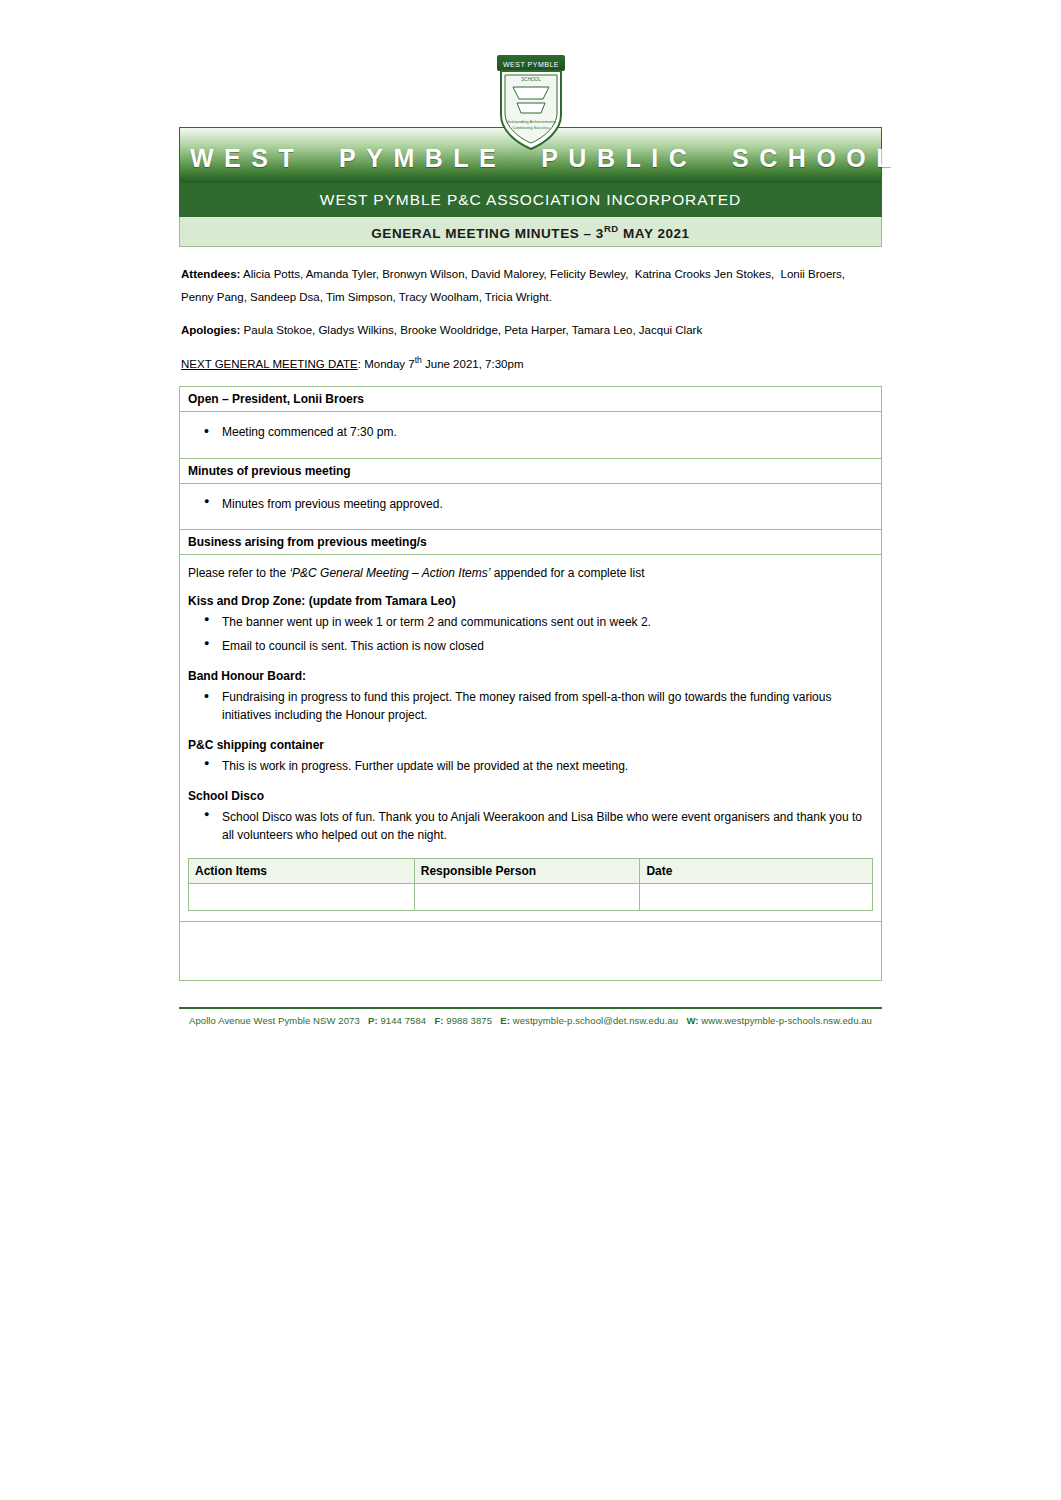WEST PYMBLE SCHOOL Outstanding Achievements Continuing Success
WEST PYMBLE PUBLIC SCHOOL
WEST PYMBLE P&C ASSOCIATION INCORPORATED
GENERAL MEETING MINUTES – 3RD MAY 2021
Attendees: Alicia Potts, Amanda Tyler, Bronwyn Wilson, David Malorey, Felicity Bewley, Katrina Crooks Jen Stokes, Lonii Broers, Penny Pang, Sandeep Dsa, Tim Simpson, Tracy Woolham, Tricia Wright.
Apologies: Paula Stokoe, Gladys Wilkins, Brooke Wooldridge, Peta Harper, Tamara Leo, Jacqui Clark
NEXT GENERAL MEETING DATE: Monday 7th June 2021, 7:30pm
Open – President, Lonii Broers
Meeting commenced at 7:30 pm.
Minutes of previous meeting
Minutes from previous meeting approved.
Business arising from previous meeting/s
Please refer to the ‘P&C General Meeting – Action Items’ appended for a complete list
Kiss and Drop Zone: (update from Tamara Leo)
The banner went up in week 1 or term 2 and communications sent out in week 2.
Email to council is sent. This action is now closed
Band Honour Board:
Fundraising in progress to fund this project. The money raised from spell-a-thon will go towards the funding various initiatives including the Honour project.
P&C shipping container
This is work in progress. Further update will be provided at the next meeting.
School Disco
School Disco was lots of fun. Thank you to Anjali Weerakoon and Lisa Bilbe who were event organisers and thank you to all volunteers who helped out on the night.
| Action Items | Responsible Person | Date |
| --- | --- | --- |
Apollo Avenue West Pymble NSW 2073 P: 9144 7584 F: 9988 3875 E: westpymble-p.school@det.nsw.edu.au W: www.westpymble-p-schools.nsw.edu.au